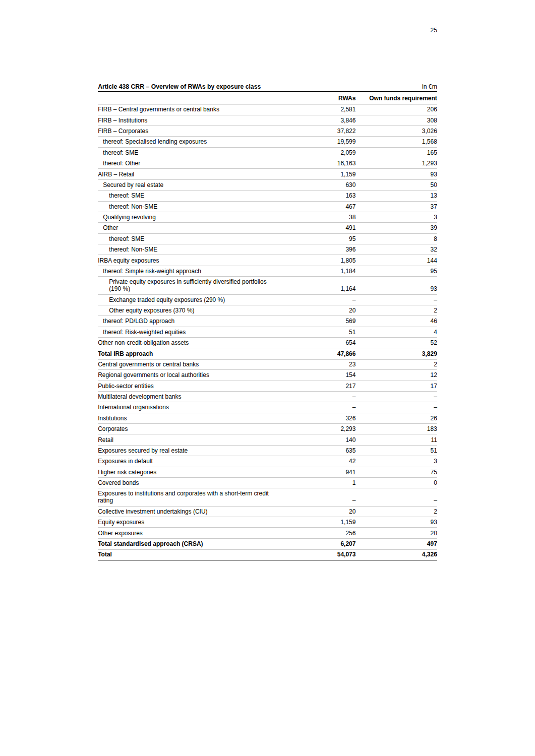25
Article 438 CRR – Overview of RWAs by exposure class in €m
| | RWAs | Own funds requirement |
| --- | --- | --- |
| FIRB – Central governments or central banks | 2,581 | 206 |
| FIRB – Institutions | 3,846 | 308 |
| FIRB – Corporates | 37,822 | 3,026 |
| thereof: Specialised lending exposures | 19,599 | 1,568 |
| thereof: SME | 2,059 | 165 |
| thereof: Other | 16,163 | 1,293 |
| AIRB – Retail | 1,159 | 93 |
| Secured by real estate | 630 | 50 |
| thereof: SME | 163 | 13 |
| thereof: Non-SME | 467 | 37 |
| Qualifying revolving | 38 | 3 |
| Other | 491 | 39 |
| thereof: SME | 95 | 8 |
| thereof: Non-SME | 396 | 32 |
| IRBA equity exposures | 1,805 | 144 |
| thereof: Simple risk-weight approach | 1,184 | 95 |
| Private equity exposures in sufficiently diversified portfolios (190 %) | 1,164 | 93 |
| Exchange traded equity exposures (290 %) | – | – |
| Other equity exposures (370 %) | 20 | 2 |
| thereof: PD/LGD approach | 569 | 46 |
| thereof: Risk-weighted equities | 51 | 4 |
| Other non-credit-obligation assets | 654 | 52 |
| Total IRB approach | 47,866 | 3,829 |
| Central governments or central banks | 23 | 2 |
| Regional governments or local authorities | 154 | 12 |
| Public-sector entities | 217 | 17 |
| Multilateral development banks | – | – |
| International organisations | – | – |
| Institutions | 326 | 26 |
| Corporates | 2,293 | 183 |
| Retail | 140 | 11 |
| Exposures secured by real estate | 635 | 51 |
| Exposures in default | 42 | 3 |
| Higher risk categories | 941 | 75 |
| Covered bonds | 1 | 0 |
| Exposures to institutions and corporates with a short-term credit rating | – | – |
| Collective investment undertakings (CIU) | 20 | 2 |
| Equity exposures | 1,159 | 93 |
| Other exposures | 256 | 20 |
| Total standardised approach (CRSA) | 6,207 | 497 |
| Total | 54,073 | 4,326 |